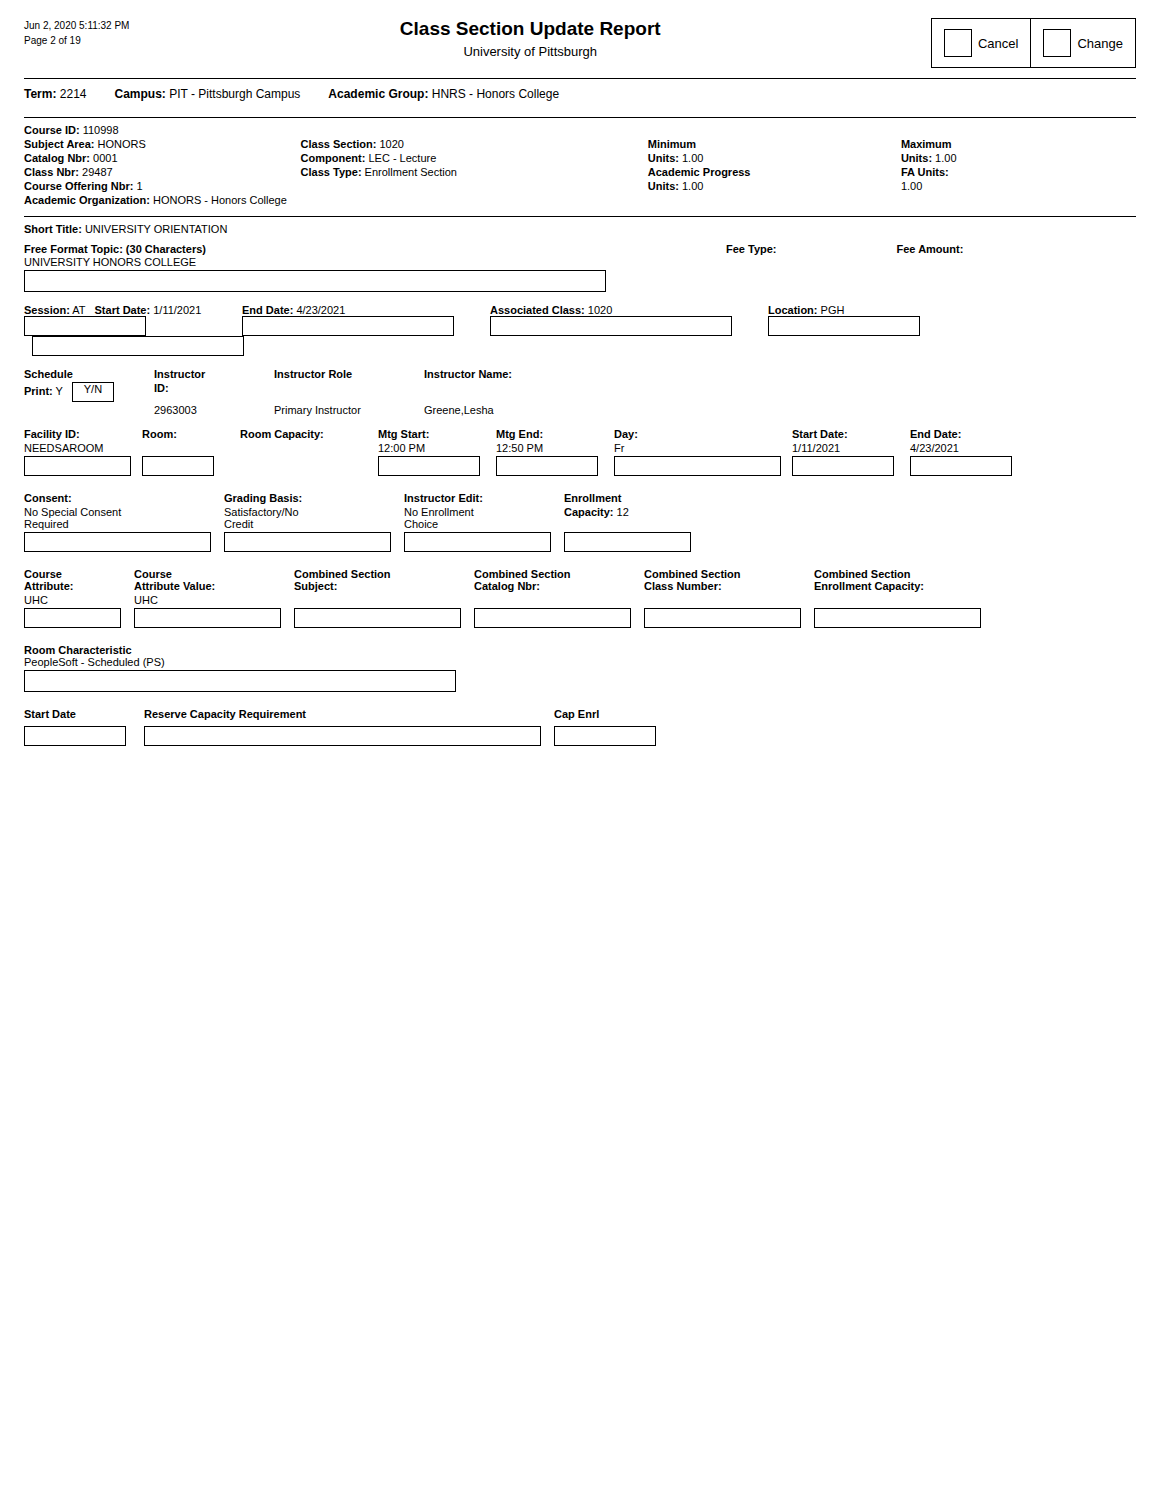Jun 2, 2020 5:11:32 PM
Page 2 of 19
Class Section Update Report
University of Pittsburgh
Cancel
Change
Term: 2214
Campus: PIT - Pittsburgh Campus
Academic Group: HNRS - Honors College
Course ID: 110998
Subject Area: HONORS
Class Section: 1020
Minimum
Maximum
Catalog Nbr: 0001
Component: LEC - Lecture
Units: 1.00
Units: 1.00
Class Nbr: 29487
Class Type: Enrollment Section
Academic Progress
FA Units:
Course Offering Nbr: 1
Units: 1.00
1.00
Academic Organization: HONORS - Honors College
Short Title: UNIVERSITY ORIENTATION
Free Format Topic: (30 Characters)
UNIVERSITY HONORS COLLEGE
Fee Type:
Fee Amount:
Session: AT Start Date: 1/11/2021
End Date: 4/23/2021
Associated Class: 1020
Location: PGH
Schedule
Instructor
Instructor Role
Instructor Name:
Print: Y Y/N
ID:
2963003
Primary Instructor
Greene,Lesha
Facility ID:
Room:
Room Capacity:
Mtg Start:
Mtg End:
Day:
Start Date:
End Date:
NEEDSAROOM
12:00 PM
12:50 PM
Fr
1/11/2021
4/23/2021
Consent:
Grading Basis:
Instructor Edit:
Enrollment
No Special Consent
Required
Satisfactory/No
Credit
No Enrollment
Choice
Capacity: 12
Course
Attribute:
Course
Attribute Value:
Combined Section
Subject:
Combined Section
Catalog Nbr:
Combined Section
Class Number:
Combined Section
Enrollment Capacity:
UHC
UHC
Room Characteristic
PeopleSoft - Scheduled (PS)
Start Date
Reserve Capacity Requirement
Cap Enrl